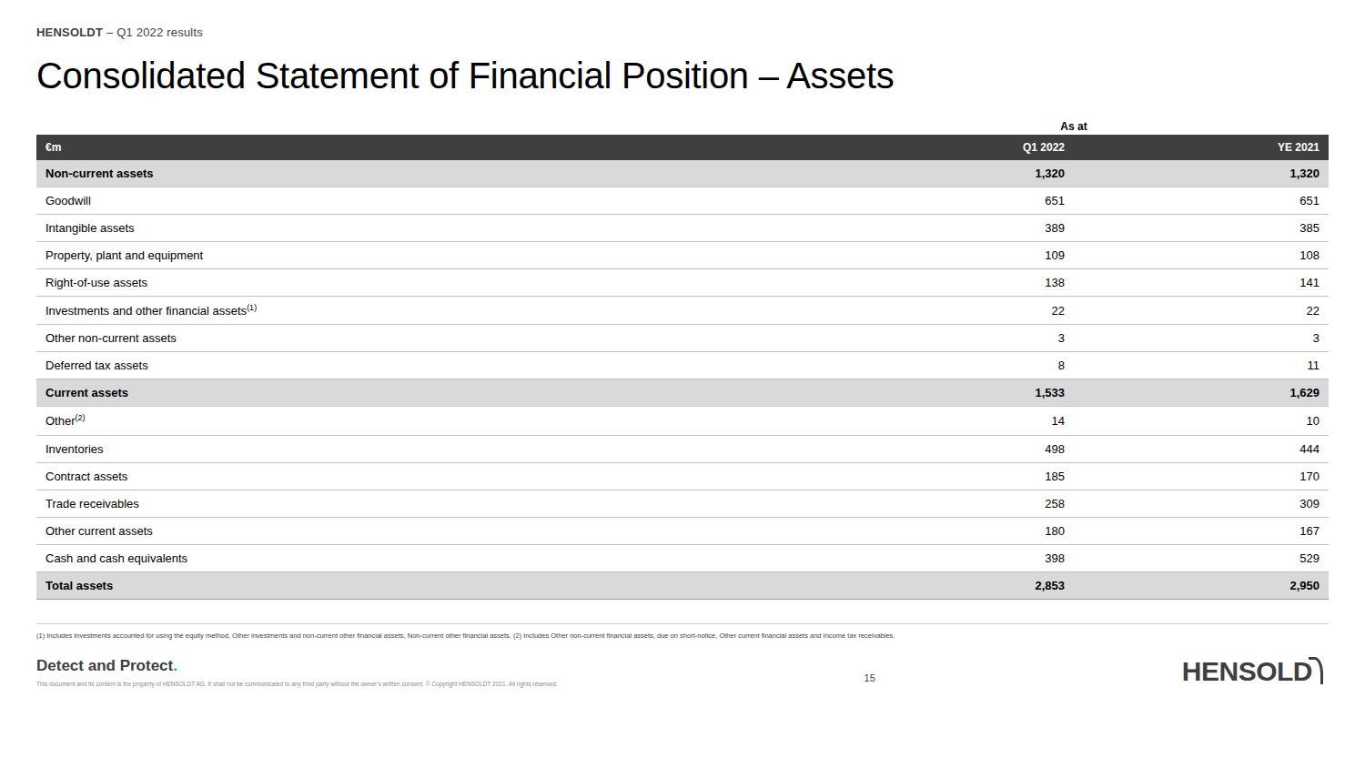HENSOLDT – Q1 2022 results
Consolidated Statement of Financial Position – Assets
As at
| €m | Q1 2022 | YE 2021 |
| --- | --- | --- |
| Non-current assets | 1,320 | 1,320 |
| Goodwill | 651 | 651 |
| Intangible assets | 389 | 385 |
| Property, plant and equipment | 109 | 108 |
| Right-of-use assets | 138 | 141 |
| Investments and other financial assets (1) | 22 | 22 |
| Other non-current assets | 3 | 3 |
| Deferred tax assets | 8 | 11 |
| Current assets | 1,533 | 1,629 |
| Other (2) | 14 | 10 |
| Inventories | 498 | 444 |
| Contract assets | 185 | 170 |
| Trade receivables | 258 | 309 |
| Other current assets | 180 | 167 |
| Cash and cash equivalents | 398 | 529 |
| Total assets | 2,853 | 2,950 |
(1) Includes Investments accounted for using the equity method, Other investments and non-current other financial assets, Non-current other financial assets. (2) Includes Other non-current financial assets, due on short-notice, Other current financial assets and Income tax receivables.
Detect and Protect.
This document and its content is the property of HENSOLDT AG. It shall not be communicated to any third party without the owner's written consent. © Copyright HENSOLDT 2021. All rights reserved.
15
HENSOLD